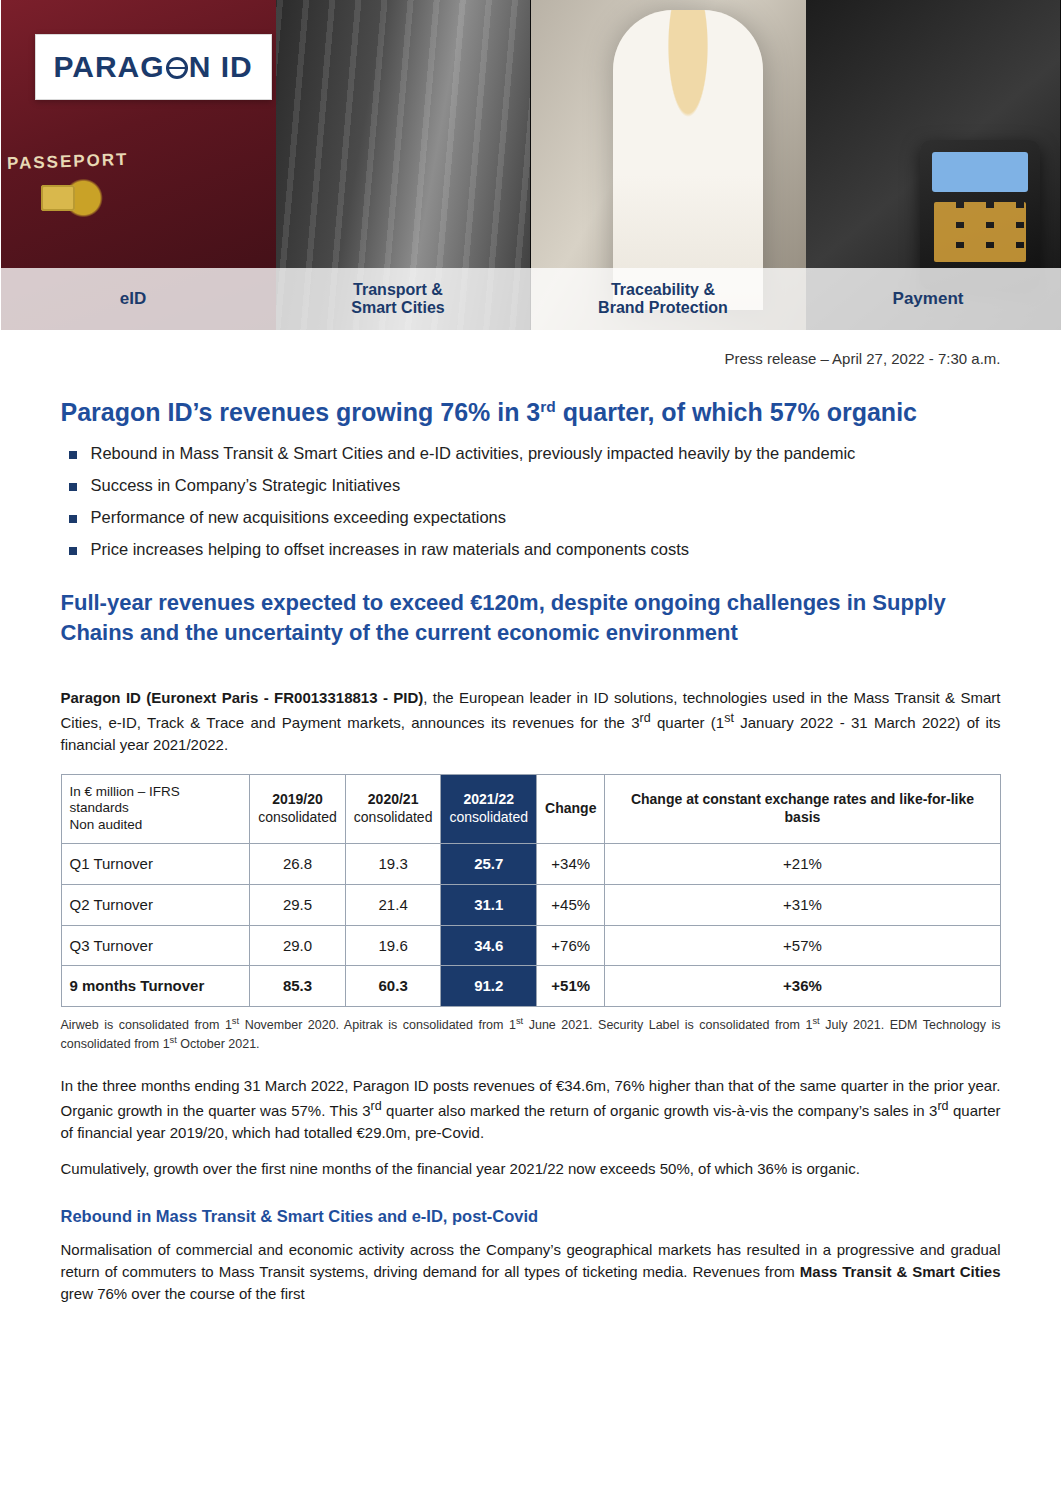PARAG N ID
eID
Transport &
Smart Cities
Traceability &
Brand Protection
Payment
Press release – April 27, 2022 - 7:30 a.m.
Paragon ID’s revenues growing 76% in 3rd quarter, of which 57% organic
Rebound in Mass Transit & Smart Cities and e-ID activities, previously impacted heavily by the pandemic
Success in Company’s Strategic Initiatives
Performance of new acquisitions exceeding expectations
Price increases helping to offset increases in raw materials and components costs
Full-year revenues expected to exceed €120m, despite ongoing challenges in Supply Chains and the uncertainty of the current economic environment
Paragon ID (Euronext Paris - FR0013318813 - PID), the European leader in ID solutions, technologies used in the Mass Transit & Smart Cities, e-ID, Track & Trace and Payment markets, announces its revenues for the 3rd quarter (1st January 2022 - 31 March 2022) of its financial year 2021/2022.
| In € million – IFRS standards Non audited | 2019/20 consolidated | 2020/21 consolidated | 2021/22 consolidated | Change | Change at constant exchange rates and like-for-like basis |
| --- | --- | --- | --- | --- | --- |
| Q1 Turnover | 26.8 | 19.3 | 25.7 | +34% | +21% |
| Q2 Turnover | 29.5 | 21.4 | 31.1 | +45% | +31% |
| Q3 Turnover | 29.0 | 19.6 | 34.6 | +76% | +57% |
| 9 months Turnover | 85.3 | 60.3 | 91.2 | +51% | +36% |
Airweb is consolidated from 1st November 2020. Apitrak is consolidated from 1st June 2021. Security Label is consolidated from 1st July 2021. EDM Technology is consolidated from 1st October 2021.
In the three months ending 31 March 2022, Paragon ID posts revenues of €34.6m, 76% higher than that of the same quarter in the prior year. Organic growth in the quarter was 57%. This 3rd quarter also marked the return of organic growth vis-à-vis the company’s sales in 3rd quarter of financial year 2019/20, which had totalled €29.0m, pre-Covid.
Cumulatively, growth over the first nine months of the financial year 2021/22 now exceeds 50%, of which 36% is organic.
Rebound in Mass Transit & Smart Cities and e-ID, post-Covid
Normalisation of commercial and economic activity across the Company’s geographical markets has resulted in a progressive and gradual return of commuters to Mass Transit systems, driving demand for all types of ticketing media. Revenues from Mass Transit & Smart Cities grew 76% over the course of the first